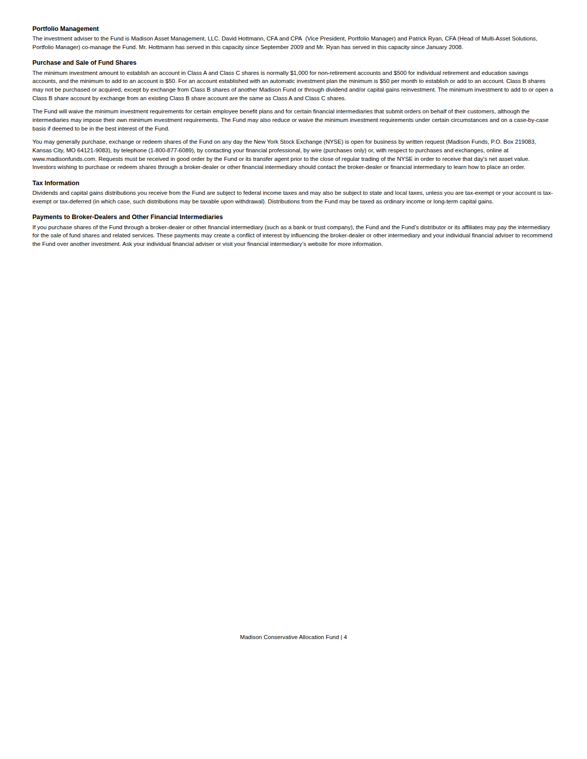Portfolio Management
The investment adviser to the Fund is Madison Asset Management, LLC. David Hottmann, CFA and CPA (Vice President, Portfolio Manager) and Patrick Ryan, CFA (Head of Multi-Asset Solutions, Portfolio Manager) co-manage the Fund. Mr. Hottmann has served in this capacity since September 2009 and Mr. Ryan has served in this capacity since January 2008.
Purchase and Sale of Fund Shares
The minimum investment amount to establish an account in Class A and Class C shares is normally $1,000 for non-retirement accounts and $500 for individual retirement and education savings accounts, and the minimum to add to an account is $50. For an account established with an automatic investment plan the minimum is $50 per month to establish or add to an account. Class B shares may not be purchased or acquired, except by exchange from Class B shares of another Madison Fund or through dividend and/or capital gains reinvestment. The minimum investment to add to or open a Class B share account by exchange from an existing Class B share account are the same as Class A and Class C shares.
The Fund will waive the minimum investment requirements for certain employee benefit plans and for certain financial intermediaries that submit orders on behalf of their customers, although the intermediaries may impose their own minimum investment requirements. The Fund may also reduce or waive the minimum investment requirements under certain circumstances and on a case-by-case basis if deemed to be in the best interest of the Fund.
You may generally purchase, exchange or redeem shares of the Fund on any day the New York Stock Exchange (NYSE) is open for business by written request (Madison Funds, P.O. Box 219083, Kansas City, MO 64121-9083), by telephone (1-800-877-6089), by contacting your financial professional, by wire (purchases only) or, with respect to purchases and exchanges, online at www.madisonfunds.com. Requests must be received in good order by the Fund or its transfer agent prior to the close of regular trading of the NYSE in order to receive that day's net asset value. Investors wishing to purchase or redeem shares through a broker-dealer or other financial intermediary should contact the broker-dealer or financial intermediary to learn how to place an order.
Tax Information
Dividends and capital gains distributions you receive from the Fund are subject to federal income taxes and may also be subject to state and local taxes, unless you are tax-exempt or your account is tax-exempt or tax-deferred (in which case, such distributions may be taxable upon withdrawal). Distributions from the Fund may be taxed as ordinary income or long-term capital gains.
Payments to Broker-Dealers and Other Financial Intermediaries
If you purchase shares of the Fund through a broker-dealer or other financial intermediary (such as a bank or trust company), the Fund and the Fund’s distributor or its affiliates may pay the intermediary for the sale of fund shares and related services. These payments may create a conflict of interest by influencing the broker-dealer or other intermediary and your individual financial adviser to recommend the Fund over another investment. Ask your individual financial adviser or visit your financial intermediary’s website for more information.
Madison Conservative Allocation Fund | 4